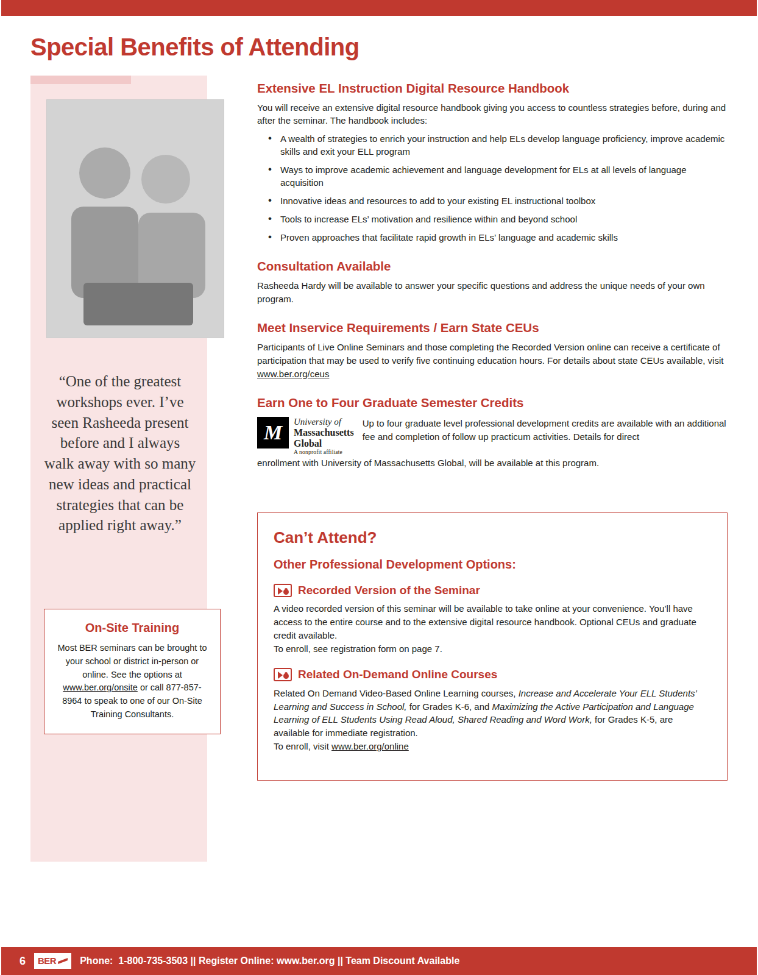Special Benefits of Attending
“One of the greatest workshops ever. I’ve seen Rasheeda present before and I always walk away with so many new ideas and practical strategies that can be applied right away.”
On-Site Training
Most BER seminars can be brought to your school or district in-person or online. See the options at www.ber.org/onsite or call 877-857-8964 to speak to one of our On-Site Training Consultants.
Extensive EL Instruction Digital Resource Handbook
You will receive an extensive digital resource handbook giving you access to countless strategies before, during and after the seminar. The handbook includes:
A wealth of strategies to enrich your instruction and help ELs develop language proficiency, improve academic skills and exit your ELL program
Ways to improve academic achievement and language development for ELs at all levels of language acquisition
Innovative ideas and resources to add to your existing EL instructional toolbox
Tools to increase ELs’ motivation and resilience within and beyond school
Proven approaches that facilitate rapid growth in ELs’ language and academic skills
Consultation Available
Rasheeda Hardy will be available to answer your specific questions and address the unique needs of your own program.
Meet Inservice Requirements / Earn State CEUs
Participants of Live Online Seminars and those completing the Recorded Version online can receive a certificate of participation that may be used to verify five continuing education hours. For details about state CEUs available, visit www.ber.org/ceus
Earn One to Four Graduate Semester Credits
M
University of
Massachusetts
Global
A nonprofit affiliate
Up to four graduate level professional development credits are available with an additional fee and completion of follow up practicum activities. Details for direct
enrollment with University of Massachusetts Global, will be available at this program.
Can’t Attend?
Other Professional Development Options:
Recorded Version of the Seminar
A video recorded version of this seminar will be available to take online at your convenience. You’ll have access to the entire course and to the extensive digital resource handbook. Optional CEUs and graduate credit available.
To enroll, see registration form on page 7.
Related On-Demand Online Courses
Related On Demand Video-Based Online Learning courses, Increase and Accelerate Your ELL Students’ Learning and Success in School, for Grades K-6, and Maximizing the Active Participation and Language Learning of ELL Students Using Read Aloud, Shared Reading and Word Work, for Grades K-5, are available for immediate registration.
To enroll, visit www.ber.org/online
6 BER Phone: 1-800-735-3503 || Register Online: www.ber.org || Team Discount Available